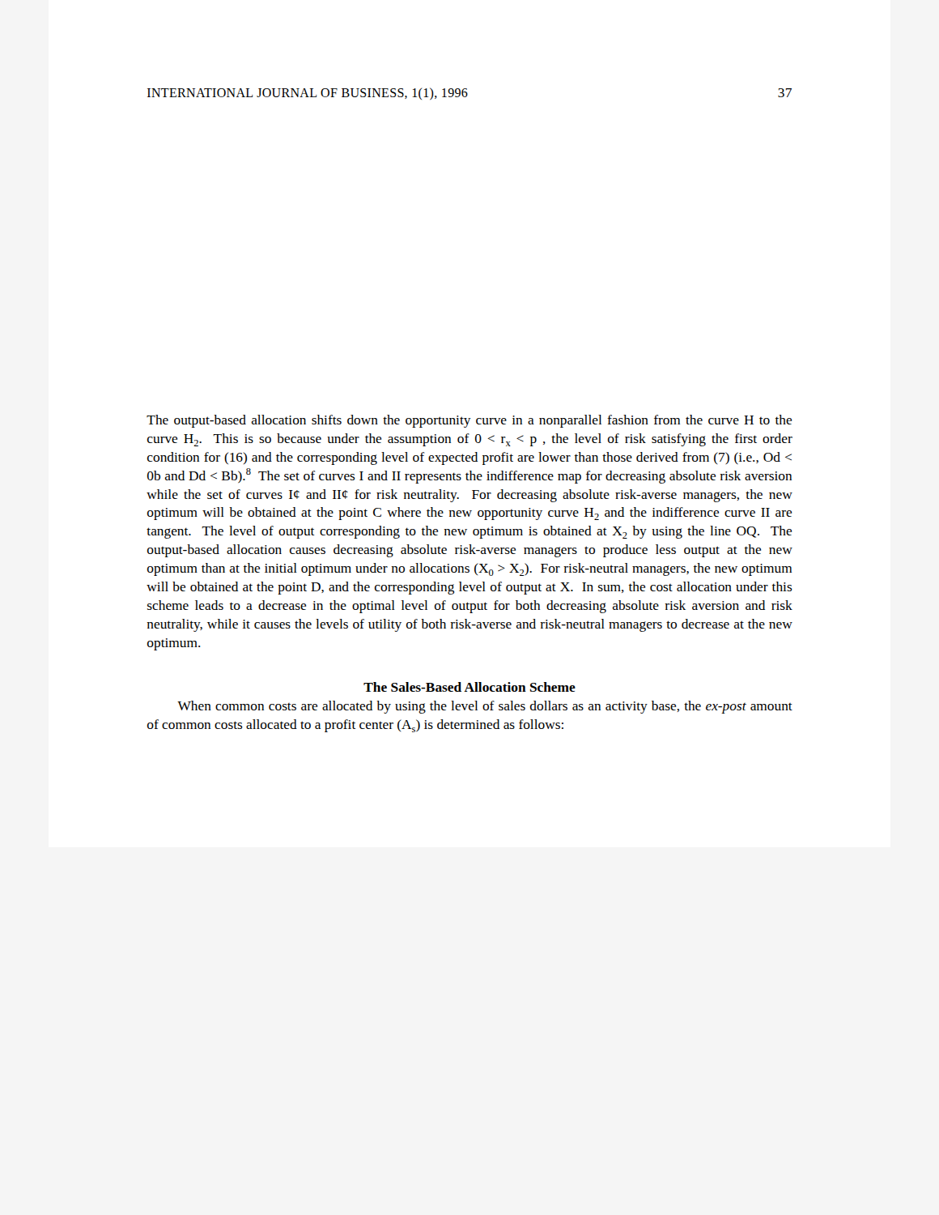International Journal of Business, 1(1), 1996 37
The output-based allocation shifts down the opportunity curve in a nonparallel fashion from the curve H to the curve H2. This is so because under the assumption of 0 < rx < p , the level of risk satisfying the first order condition for (16) and the corresponding level of expected profit are lower than those derived from (7) (i.e., Od < 0b and Dd < Bb).8 The set of curves I and II represents the indifference map for decreasing absolute risk aversion while the set of curves I¢ and II¢ for risk neutrality. For decreasing absolute risk-averse managers, the new optimum will be obtained at the point C where the new opportunity curve H2 and the indifference curve II are tangent. The level of output corresponding to the new optimum is obtained at X2 by using the line OQ. The output-based allocation causes decreasing absolute risk-averse managers to produce less output at the new optimum than at the initial optimum under no allocations (X0 > X2). For risk-neutral managers, the new optimum will be obtained at the point D, and the corresponding level of output at X. In sum, the cost allocation under this scheme leads to a decrease in the optimal level of output for both decreasing absolute risk aversion and risk neutrality, while it causes the levels of utility of both risk-averse and risk-neutral managers to decrease at the new optimum.
The Sales-Based Allocation Scheme
When common costs are allocated by using the level of sales dollars as an activity base, the ex-post amount of common costs allocated to a profit center (As) is determined as follows: